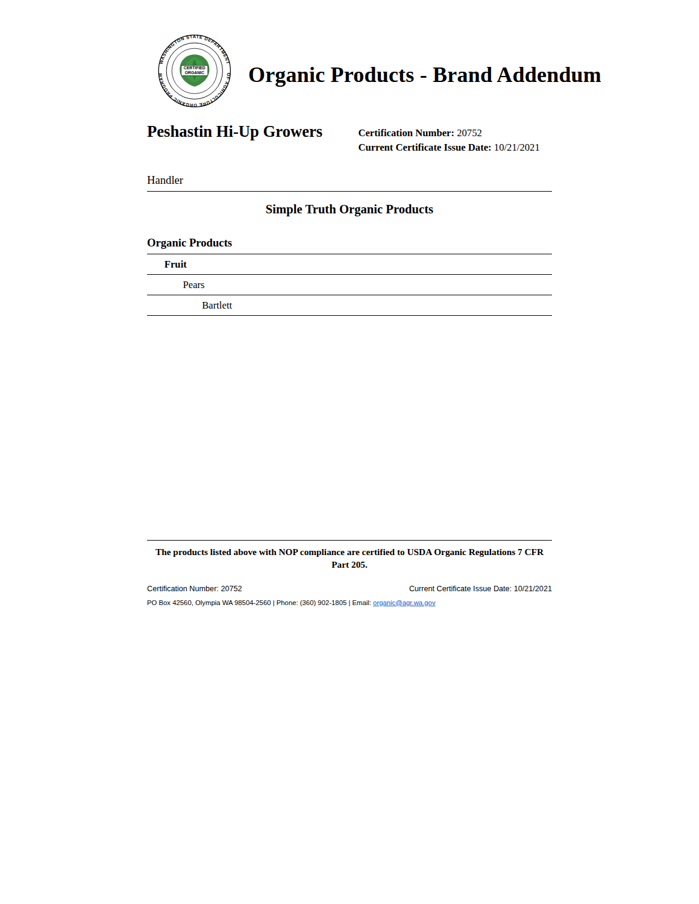WASHINGTON STATE DEPARTMENT OF AGRICULTURE ORGANIC PROGRAM CERTIFIED ORGANIC
Organic Products - Brand Addendum
Peshastin Hi-Up Growers
Certification Number: 20752
Current Certificate Issue Date: 10/21/2021
Handler
Simple Truth Organic Products
Organic Products
Fruit
Pears
Bartlett
The products listed above with NOP compliance are certified to USDA Organic Regulations 7 CFR Part 205.
Certification Number: 20752
Current Certificate Issue Date: 10/21/2021
PO Box 42560, Olympia WA 98504-2560 | Phone: (360) 902-1805 | Email: organic@agr.wa.gov